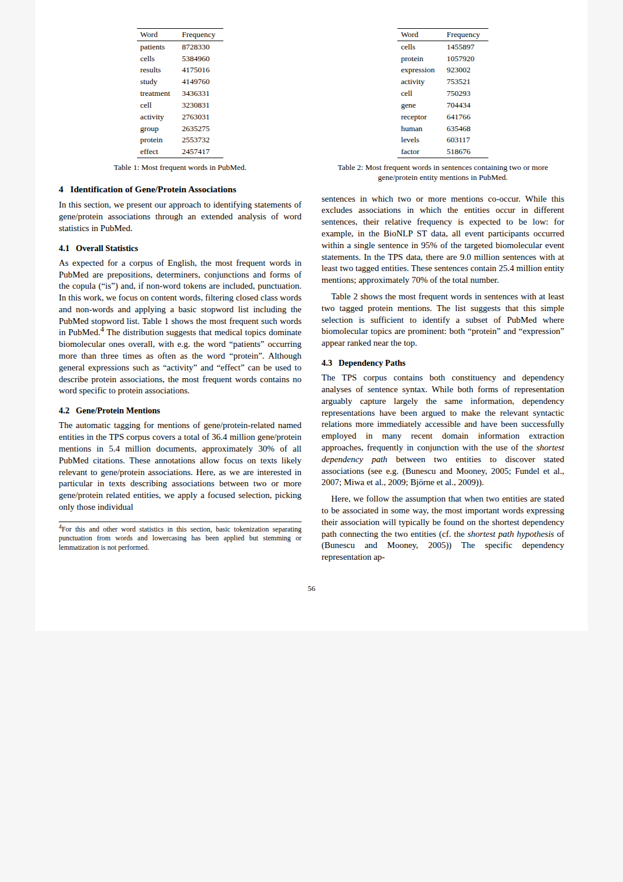| Word | Frequency |
| --- | --- |
| patients | 8728330 |
| cells | 5384960 |
| results | 4175016 |
| study | 4149760 |
| treatment | 3436331 |
| cell | 3230831 |
| activity | 2763031 |
| group | 2635275 |
| protein | 2553732 |
| effect | 2457417 |
Table 1: Most frequent words in PubMed.
4 Identification of Gene/Protein Associations
In this section, we present our approach to identifying statements of gene/protein associations through an extended analysis of word statistics in PubMed.
4.1 Overall Statistics
As expected for a corpus of English, the most frequent words in PubMed are prepositions, determiners, conjunctions and forms of the copula (“is”) and, if non-word tokens are included, punctuation. In this work, we focus on content words, filtering closed class words and non-words and applying a basic stopword list including the PubMed stopword list. Table 1 shows the most frequent such words in PubMed.4 The distribution suggests that medical topics dominate biomolecular ones overall, with e.g. the word “patients” occurring more than three times as often as the word “protein”. Although general expressions such as “activity” and “effect” can be used to describe protein associations, the most frequent words contains no word specific to protein associations.
4.2 Gene/Protein Mentions
The automatic tagging for mentions of gene/protein-related named entities in the TPS corpus covers a total of 36.4 million gene/protein mentions in 5.4 million documents, approximately 30% of all PubMed citations. These annotations allow focus on texts likely relevant to gene/protein associations. Here, as we are interested in particular in texts describing associations between two or more gene/protein related entities, we apply a focused selection, picking only those individual
4For this and other word statistics in this section, basic tokenization separating punctuation from words and lowercasing has been applied but stemming or lemmatization is not performed.
| Word | Frequency |
| --- | --- |
| cells | 1455897 |
| protein | 1057920 |
| expression | 923002 |
| activity | 753521 |
| cell | 750293 |
| gene | 704434 |
| receptor | 641766 |
| human | 635468 |
| levels | 603117 |
| factor | 518676 |
Table 2: Most frequent words in sentences containing two or more gene/protein entity mentions in PubMed.
sentences in which two or more mentions co-occur. While this excludes associations in which the entities occur in different sentences, their relative frequency is expected to be low: for example, in the BioNLP ST data, all event participants occurred within a single sentence in 95% of the targeted biomolecular event statements. In the TPS data, there are 9.0 million sentences with at least two tagged entities. These sentences contain 25.4 million entity mentions; approximately 70% of the total number.
Table 2 shows the most frequent words in sentences with at least two tagged protein mentions. The list suggests that this simple selection is sufficient to identify a subset of PubMed where biomolecular topics are prominent: both “protein” and “expression” appear ranked near the top.
4.3 Dependency Paths
The TPS corpus contains both constituency and dependency analyses of sentence syntax. While both forms of representation arguably capture largely the same information, dependency representations have been argued to make the relevant syntactic relations more immediately accessible and have been successfully employed in many recent domain information extraction approaches, frequently in conjunction with the use of the shortest dependency path between two entities to discover stated associations (see e.g. (Bunescu and Mooney, 2005; Fundel et al., 2007; Miwa et al., 2009; Björne et al., 2009)).
Here, we follow the assumption that when two entities are stated to be associated in some way, the most important words expressing their association will typically be found on the shortest dependency path connecting the two entities (cf. the shortest path hypothesis of (Bunescu and Mooney, 2005)) The specific dependency representation ap-
56